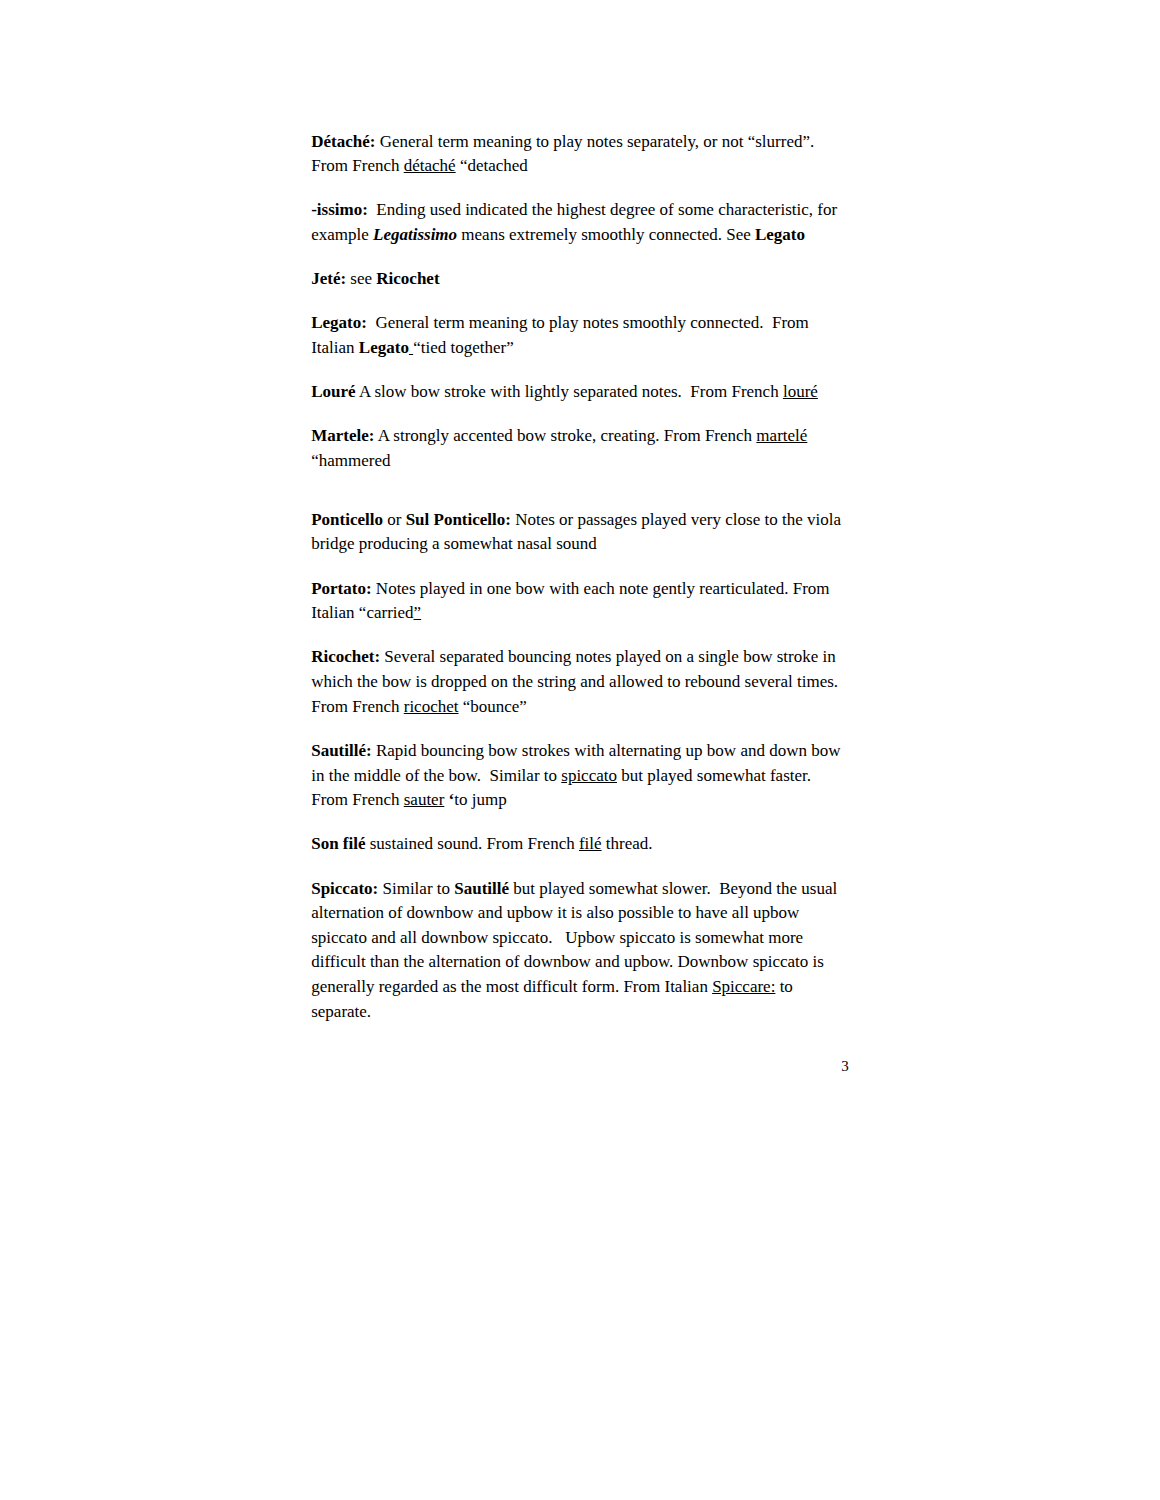Détaché: General term meaning to play notes separately, or not “slurred”. From French détaché “detached
-issimo: Ending used indicated the highest degree of some characteristic, for example Legatissimo means extremely smoothly connected. See Legato
Jeté: see Ricochet
Legato: General term meaning to play notes smoothly connected. From Italian Legato “tied together”
Louré A slow bow stroke with lightly separated notes. From French louré
Martele: A strongly accented bow stroke, creating. From French martelé “hammered
Ponticello or Sul Ponticello: Notes or passages played very close to the viola bridge producing a somewhat nasal sound
Portato: Notes played in one bow with each note gently rearticulated. From Italian “carried”
Ricochet: Several separated bouncing notes played on a single bow stroke in which the bow is dropped on the string and allowed to rebound several times. From French ricochet “bounce”
Sautillé: Rapid bouncing bow strokes with alternating up bow and down bow in the middle of the bow. Similar to spiccato but played somewhat faster. From French sauter ‘to jump
Son filé sustained sound. From French filé thread.
Spiccato: Similar to Sautillé but played somewhat slower. Beyond the usual alternation of downbow and upbow it is also possible to have all upbow spiccato and all downbow spiccato. Upbow spiccato is somewhat more difficult than the alternation of downbow and upbow. Downbow spiccato is generally regarded as the most difficult form. From Italian Spiccare: to separate.
3